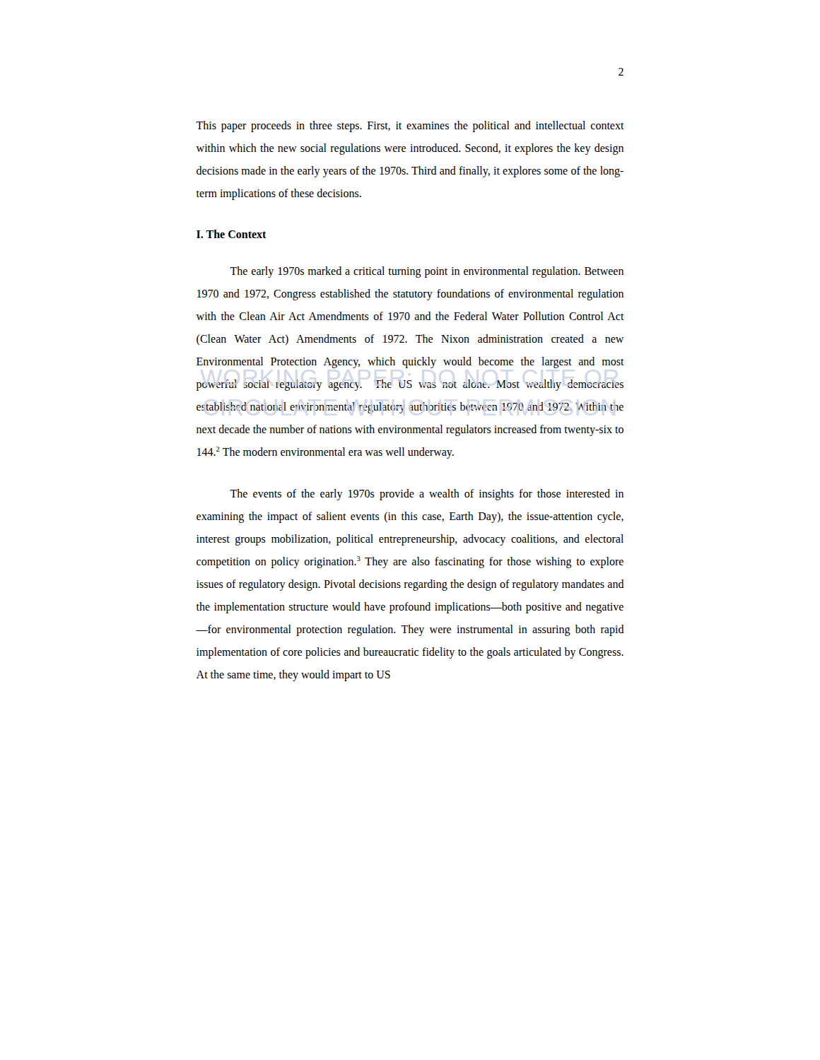WORKING PAPER: DO NOT CITE OR
CIRCULATE WITHOUT PERMISSION
2
This paper proceeds in three steps. First, it examines the political and intellectual context within which the new social regulations were introduced. Second, it explores the key design decisions made in the early years of the 1970s. Third and finally, it explores some of the long-term implications of these decisions.
I. The Context
The early 1970s marked a critical turning point in environmental regulation. Between 1970 and 1972, Congress established the statutory foundations of environmental regulation with the Clean Air Act Amendments of 1970 and the Federal Water Pollution Control Act (Clean Water Act) Amendments of 1972. The Nixon administration created a new Environmental Protection Agency, which quickly would become the largest and most powerful social regulatory agency. The US was not alone. Most wealthy democracies established national environmental regulatory authorities between 1970 and 1972. Within the next decade the number of nations with environmental regulators increased from twenty-six to 144.2 The modern environmental era was well underway.
The events of the early 1970s provide a wealth of insights for those interested in examining the impact of salient events (in this case, Earth Day), the issue-attention cycle, interest groups mobilization, political entrepreneurship, advocacy coalitions, and electoral competition on policy origination.3 They are also fascinating for those wishing to explore issues of regulatory design. Pivotal decisions regarding the design of regulatory mandates and the implementation structure would have profound implications—both positive and negative—for environmental protection regulation. They were instrumental in assuring both rapid implementation of core policies and bureaucratic fidelity to the goals articulated by Congress. At the same time, they would impart to US